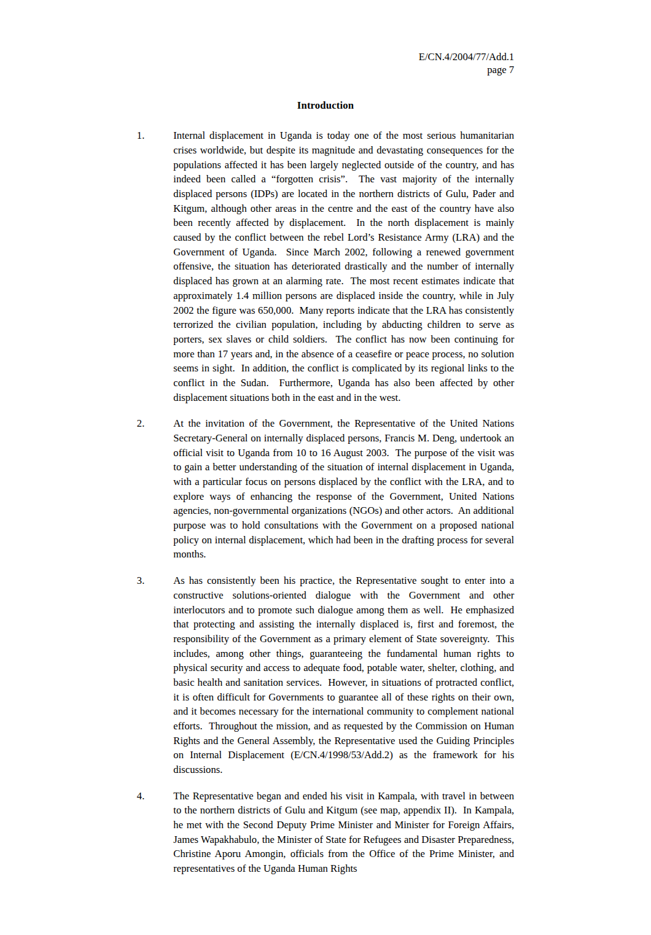E/CN.4/2004/77/Add.1 page 7
Introduction
1. Internal displacement in Uganda is today one of the most serious humanitarian crises worldwide, but despite its magnitude and devastating consequences for the populations affected it has been largely neglected outside of the country, and has indeed been called a “forgotten crisis”. The vast majority of the internally displaced persons (IDPs) are located in the northern districts of Gulu, Pader and Kitgum, although other areas in the centre and the east of the country have also been recently affected by displacement. In the north displacement is mainly caused by the conflict between the rebel Lord’s Resistance Army (LRA) and the Government of Uganda. Since March 2002, following a renewed government offensive, the situation has deteriorated drastically and the number of internally displaced has grown at an alarming rate. The most recent estimates indicate that approximately 1.4 million persons are displaced inside the country, while in July 2002 the figure was 650,000. Many reports indicate that the LRA has consistently terrorized the civilian population, including by abducting children to serve as porters, sex slaves or child soldiers. The conflict has now been continuing for more than 17 years and, in the absence of a ceasefire or peace process, no solution seems in sight. In addition, the conflict is complicated by its regional links to the conflict in the Sudan. Furthermore, Uganda has also been affected by other displacement situations both in the east and in the west.
2. At the invitation of the Government, the Representative of the United Nations Secretary-General on internally displaced persons, Francis M. Deng, undertook an official visit to Uganda from 10 to 16 August 2003. The purpose of the visit was to gain a better understanding of the situation of internal displacement in Uganda, with a particular focus on persons displaced by the conflict with the LRA, and to explore ways of enhancing the response of the Government, United Nations agencies, non-governmental organizations (NGOs) and other actors. An additional purpose was to hold consultations with the Government on a proposed national policy on internal displacement, which had been in the drafting process for several months.
3. As has consistently been his practice, the Representative sought to enter into a constructive solutions-oriented dialogue with the Government and other interlocutors and to promote such dialogue among them as well. He emphasized that protecting and assisting the internally displaced is, first and foremost, the responsibility of the Government as a primary element of State sovereignty. This includes, among other things, guaranteeing the fundamental human rights to physical security and access to adequate food, potable water, shelter, clothing, and basic health and sanitation services. However, in situations of protracted conflict, it is often difficult for Governments to guarantee all of these rights on their own, and it becomes necessary for the international community to complement national efforts. Throughout the mission, and as requested by the Commission on Human Rights and the General Assembly, the Representative used the Guiding Principles on Internal Displacement (E/CN.4/1998/53/Add.2) as the framework for his discussions.
4. The Representative began and ended his visit in Kampala, with travel in between to the northern districts of Gulu and Kitgum (see map, appendix II). In Kampala, he met with the Second Deputy Prime Minister and Minister for Foreign Affairs, James Wapakhabulo, the Minister of State for Refugees and Disaster Preparedness, Christine Aporu Amongin, officials from the Office of the Prime Minister, and representatives of the Uganda Human Rights